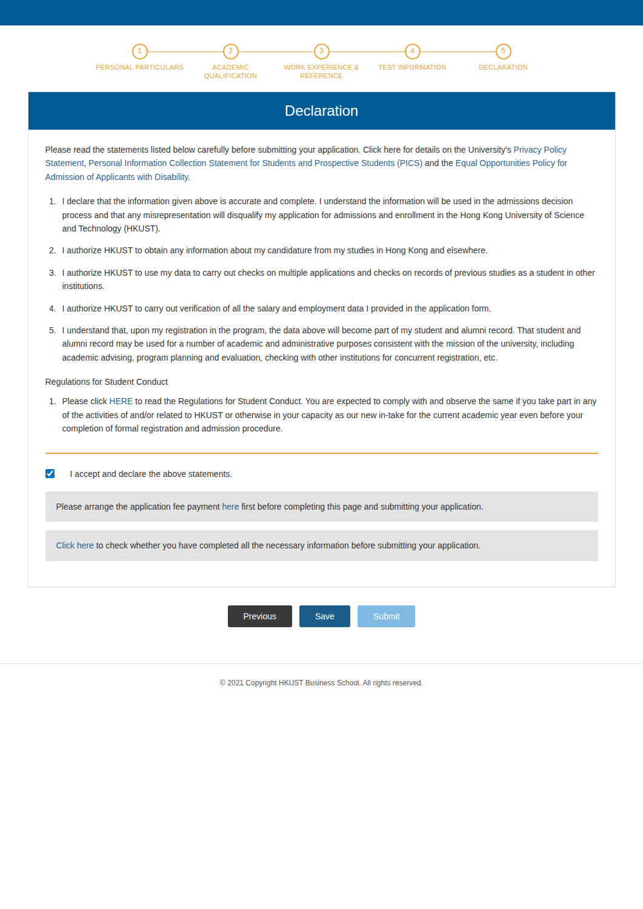1
Personal Particulars
2
Academic Qualification
3
Work Experience & Reference
4
Test Information
5
Declaration
Declaration
Please read the statements listed below carefully before submitting your application. Click here for details on the University's Privacy Policy Statement, Personal Information Collection Statement for Students and Prospective Students (PICS) and the Equal Opportunities Policy for Admission of Applicants with Disability.
I declare that the information given above is accurate and complete. I understand the information will be used in the admissions decision process and that any misrepresentation will disqualify my application for admissions and enrollment in the Hong Kong University of Science and Technology (HKUST).
I authorize HKUST to obtain any information about my candidature from my studies in Hong Kong and elsewhere.
I authorize HKUST to use my data to carry out checks on multiple applications and checks on records of previous studies as a student in other institutions.
I authorize HKUST to carry out verification of all the salary and employment data I provided in the application form.
I understand that, upon my registration in the program, the data above will become part of my student and alumni record. That student and alumni record may be used for a number of academic and administrative purposes consistent with the mission of the university, including academic advising, program planning and evaluation, checking with other institutions for concurrent registration, etc.
Regulations for Student Conduct
Please click HERE to read the Regulations for Student Conduct. You are expected to comply with and observe the same if you take part in any of the activities of and/or related to HKUST or otherwise in your capacity as our new in-take for the current academic year even before your completion of formal registration and admission procedure.
I accept and declare the above statements.
Please arrange the application fee payment here first before completing this page and submitting your application.
Click here to check whether you have completed all the necessary information before submitting your application.
Previous Save Submit
© 2021 Copyright HKUST Business School. All rights reserved.